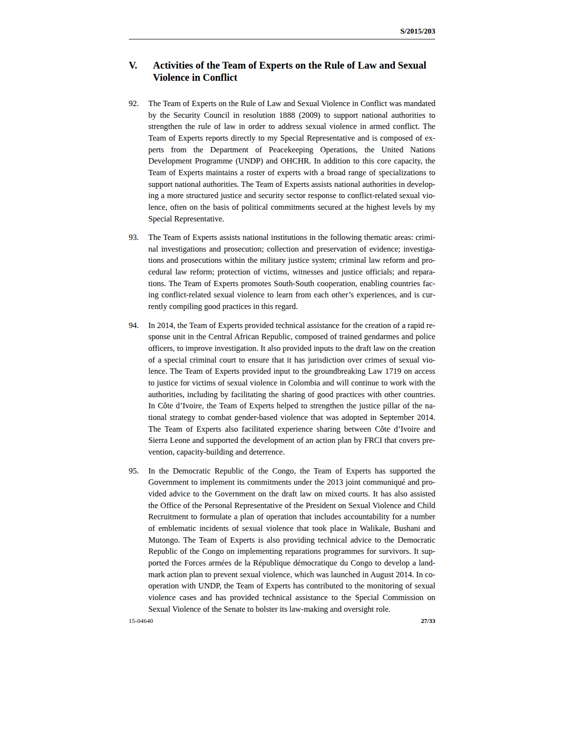S/2015/203
V. Activities of the Team of Experts on the Rule of Law and Sexual Violence in Conflict
92. The Team of Experts on the Rule of Law and Sexual Violence in Conflict was mandated by the Security Council in resolution 1888 (2009) to support national authorities to strengthen the rule of law in order to address sexual violence in armed conflict. The Team of Experts reports directly to my Special Representative and is composed of experts from the Department of Peacekeeping Operations, the United Nations Development Programme (UNDP) and OHCHR. In addition to this core capacity, the Team of Experts maintains a roster of experts with a broad range of specializations to support national authorities. The Team of Experts assists national authorities in developing a more structured justice and security sector response to conflict-related sexual violence, often on the basis of political commitments secured at the highest levels by my Special Representative.
93. The Team of Experts assists national institutions in the following thematic areas: criminal investigations and prosecution; collection and preservation of evidence; investigations and prosecutions within the military justice system; criminal law reform and procedural law reform; protection of victims, witnesses and justice officials; and reparations. The Team of Experts promotes South-South cooperation, enabling countries facing conflict-related sexual violence to learn from each other’s experiences, and is currently compiling good practices in this regard.
94. In 2014, the Team of Experts provided technical assistance for the creation of a rapid response unit in the Central African Republic, composed of trained gendarmes and police officers, to improve investigation. It also provided inputs to the draft law on the creation of a special criminal court to ensure that it has jurisdiction over crimes of sexual violence. The Team of Experts provided input to the groundbreaking Law 1719 on access to justice for victims of sexual violence in Colombia and will continue to work with the authorities, including by facilitating the sharing of good practices with other countries. In Côte d’Ivoire, the Team of Experts helped to strengthen the justice pillar of the national strategy to combat gender-based violence that was adopted in September 2014. The Team of Experts also facilitated experience sharing between Côte d’Ivoire and Sierra Leone and supported the development of an action plan by FRCI that covers prevention, capacity-building and deterrence.
95. In the Democratic Republic of the Congo, the Team of Experts has supported the Government to implement its commitments under the 2013 joint communiqué and provided advice to the Government on the draft law on mixed courts. It has also assisted the Office of the Personal Representative of the President on Sexual Violence and Child Recruitment to formulate a plan of operation that includes accountability for a number of emblematic incidents of sexual violence that took place in Walikale, Bushani and Mutongo. The Team of Experts is also providing technical advice to the Democratic Republic of the Congo on implementing reparations programmes for survivors. It supported the Forces armées de la République démocratique du Congo to develop a landmark action plan to prevent sexual violence, which was launched in August 2014. In cooperation with UNDP, the Team of Experts has contributed to the monitoring of sexual violence cases and has provided technical assistance to the Special Commission on Sexual Violence of the Senate to bolster its law-making and oversight role.
15-04640 27/33